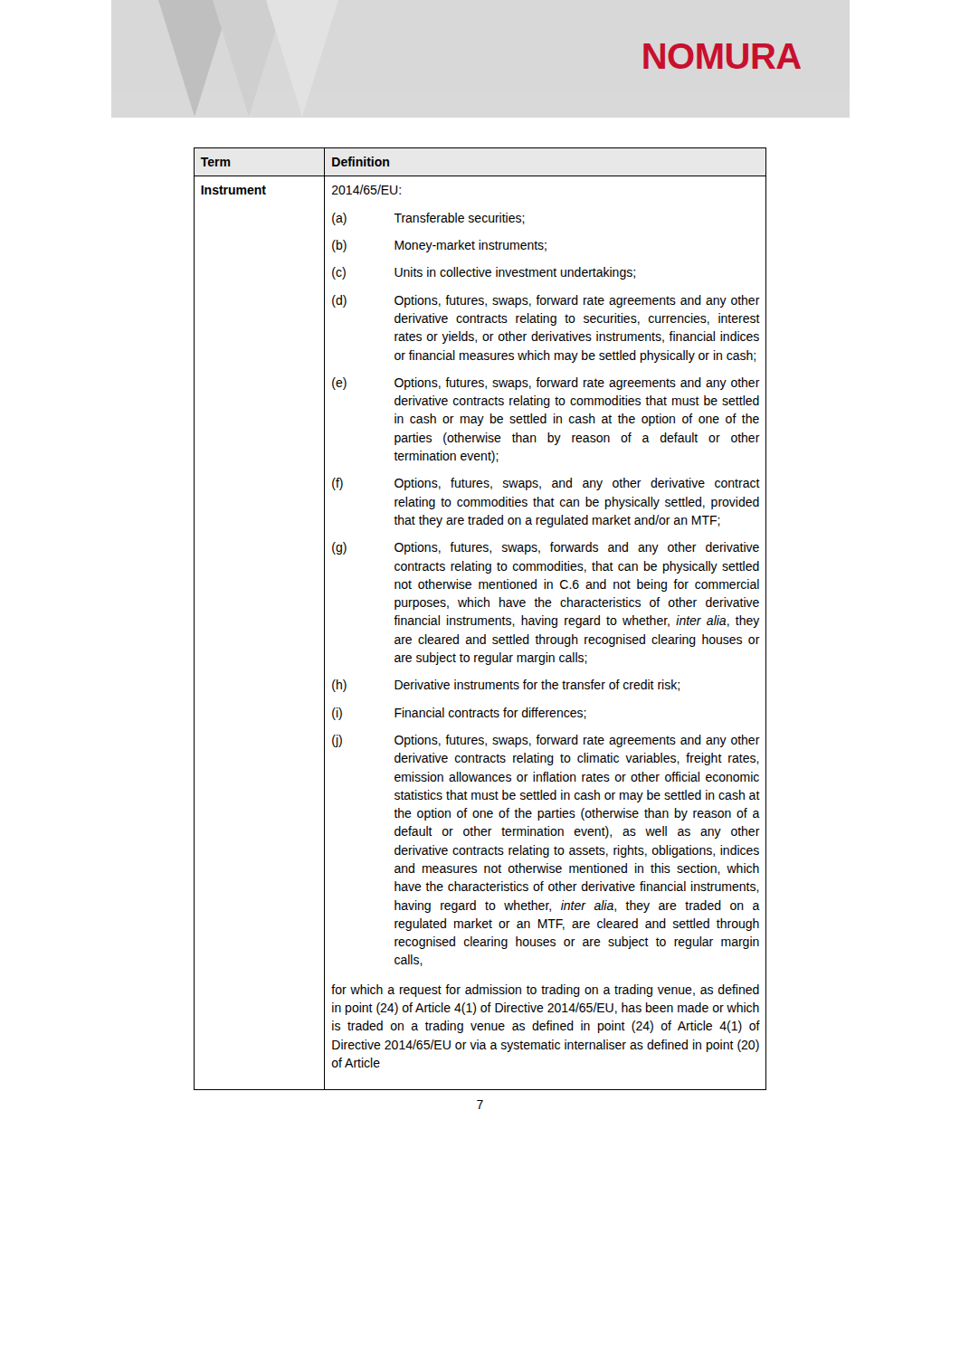NOMURA
| Term | Definition |
| --- | --- |
| Instrument | 2014/65/EU: (a) Transferable securities; (b) Money-market instruments; (c) Units in collective investment undertakings; (d) Options, futures, swaps, forward rate agreements and any other derivative contracts relating to securities, currencies, interest rates or yields, or other derivatives instruments, financial indices or financial measures which may be settled physically or in cash; (e) Options, futures, swaps, forward rate agreements and any other derivative contracts relating to commodities that must be settled in cash or may be settled in cash at the option of one of the parties (otherwise than by reason of a default or other termination event); (f) Options, futures, swaps, and any other derivative contract relating to commodities that can be physically settled, provided that they are traded on a regulated market and/or an MTF; (g) Options, futures, swaps, forwards and any other derivative contracts relating to commodities, that can be physically settled not otherwise mentioned in C.6 and not being for commercial purposes, which have the characteristics of other derivative financial instruments, having regard to whether, inter alia , they are cleared and settled through recognised clearing houses or are subject to regular margin calls; (h) Derivative instruments for the transfer of credit risk; (i) Financial contracts for differences; (j) Options, futures, swaps, forward rate agreements and any other derivative contracts relating to climatic variables, freight rates, emission allowances or inflation rates or other official economic statistics that must be settled in cash or may be settled in cash at the option of one of the parties (otherwise than by reason of a default or other termination event), as well as any other derivative contracts relating to assets, rights, obligations, indices and measures not otherwise mentioned in this section, which have the characteristics of other derivative financial instruments, having regard to whether, inter alia , they are traded on a regulated market or an MTF, are cleared and settled through recognised clearing houses or are subject to regular margin calls, for which a request for admission to trading on a trading venue, as defined in point (24) of Article 4(1) of Directive 2014/65/EU, has been made or which is traded on a trading venue as defined in point (24) of Article 4(1) of Directive 2014/65/EU or via a systematic internaliser as defined in point (20) of Article |
7